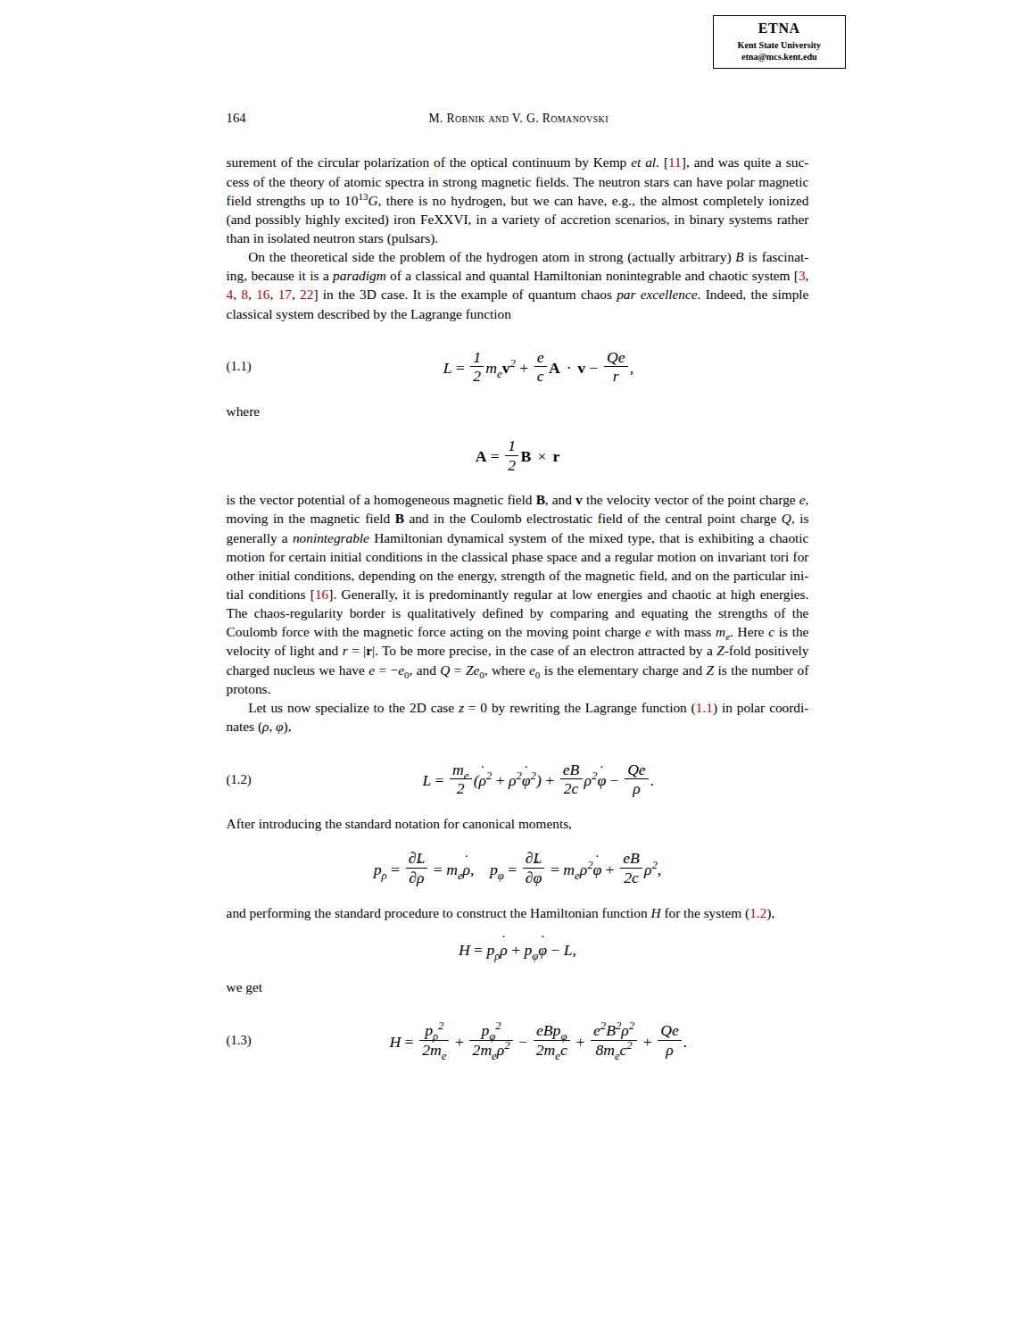ETNA
Kent State University
etna@mcs.kent.edu
164
M. Robnik and V. G. Romanovski
surement of the circular polarization of the optical continuum by Kemp et al. [11], and was quite a success of the theory of atomic spectra in strong magnetic fields. The neutron stars can have polar magnetic field strengths up to 1013G, there is no hydrogen, but we can have, e.g., the almost completely ionized (and possibly highly excited) iron FeXXVI, in a variety of accretion scenarios, in binary systems rather than in isolated neutron stars (pulsars).
On the theoretical side the problem of the hydrogen atom in strong (actually arbitrary) B is fascinating, because it is a paradigm of a classical and quantal Hamiltonian nonintegrable and chaotic system [3, 4, 8, 16, 17, 22] in the 3D case. It is the example of quantum chaos par excellence. Indeed, the simple classical system described by the Lagrange function
(1.1)
L = 12 me v2 + ec A · v − Qe r,
where
A = 12 B × r
is the vector potential of a homogeneous magnetic field B, and v the velocity vector of the point charge e, moving in the magnetic field B and in the Coulomb electrostatic field of the central point charge Q, is generally a nonintegrable Hamiltonian dynamical system of the mixed type, that is exhibiting a chaotic motion for certain initial conditions in the classical phase space and a regular motion on invariant tori for other initial conditions, depending on the energy, strength of the magnetic field, and on the particular initial conditions [16]. Generally, it is predominantly regular at low energies and chaotic at high energies. The chaos-regularity border is qualitatively defined by comparing and equating the strengths of the Coulomb force with the magnetic force acting on the moving point charge e with mass me. Here c is the velocity of light and r = |r|. To be more precise, in the case of an electron attracted by a Z-fold positively charged nucleus we have e = −e0, and Q = Ze0, where e0 is the elementary charge and Z is the number of protons.
Let us now specialize to the 2D case z = 0 by rewriting the Lagrange function (1.1) in polar coordinates (ρ, φ),
(1.2)
L = me 2(ρ2 + ρ2φ2) + eB 2c ρ2φ − Qe ρ.
After introducing the standard notation for canonical moments,
pρ = ∂L∂ρ = me ρ, pφ = ∂L∂φ = me ρ2φ + eB 2c ρ2,
and performing the standard procedure to construct the Hamiltonian function H for the system (1.2),
H = pρ ρ + pφ φ − L,
we get
(1.3)
H = pρ22me + pφ22me ρ2 − eBpφ 2mec + e2B2ρ28mec2 + Qe ρ.